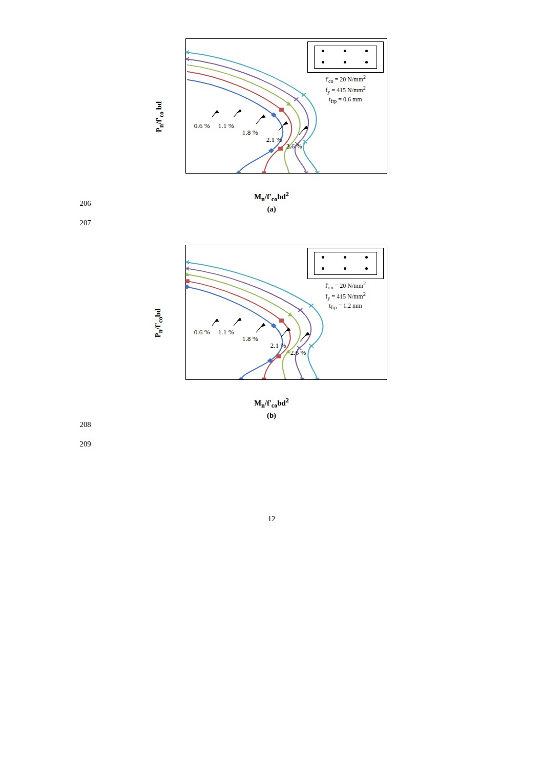Pn/f'co bd
1.8
1.6
1.4
1.2
1
0.8
0.6
0.4
0.2
0
0
0.05
0.1
0.15
0.2
0.25
0.3
f'co = 20 N/mm2
fy = 415 N/mm2
tfrp = 0.6 mm
0.6 %
1.1 %
1.8 %
2.1 %
2.6 %
Mn/f'cobd2
(a)
206
207
Pn/f'cobd
2
1.8
1.6
1.4
1.2
1
0.8
0.6
0.4
0.2
0
0
0.1
0.2
0.3
f'co = 20 N/mm2
fy = 415 N/mm2
tfrp = 1.2 mm
0.6 %
1.1 %
1.8 %
2.1 %
2.6 %
Mn/f'cobd2
(b)
208
209
12